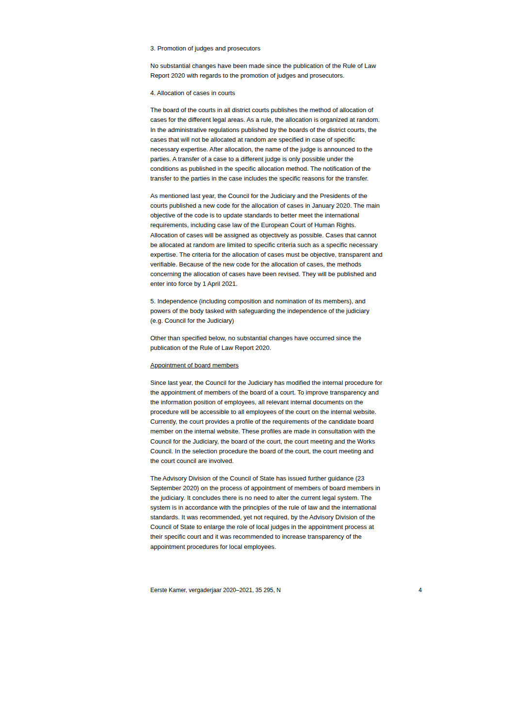3. Promotion of judges and prosecutors
No substantial changes have been made since the publication of the Rule of Law Report 2020 with regards to the promotion of judges and prosecutors.
4. Allocation of cases in courts
The board of the courts in all district courts publishes the method of allocation of cases for the different legal areas. As a rule, the allocation is organized at random. In the administrative regulations published by the boards of the district courts, the cases that will not be allocated at random are specified in case of specific necessary expertise. After allocation, the name of the judge is announced to the parties. A transfer of a case to a different judge is only possible under the conditions as published in the specific allocation method. The notification of the transfer to the parties in the case includes the specific reasons for the transfer.
As mentioned last year, the Council for the Judiciary and the Presidents of the courts published a new code for the allocation of cases in January 2020. The main objective of the code is to update standards to better meet the international requirements, including case law of the European Court of Human Rights. Allocation of cases will be assigned as objectively as possible. Cases that cannot be allocated at random are limited to specific criteria such as a specific necessary expertise. The criteria for the allocation of cases must be objective, transparent and verifiable. Because of the new code for the allocation of cases, the methods concerning the allocation of cases have been revised. They will be published and enter into force by 1 April 2021.
5. Independence (including composition and nomination of its members), and powers of the body tasked with safeguarding the independence of the judiciary (e.g. Council for the Judiciary)
Other than specified below, no substantial changes have occurred since the publication of the Rule of Law Report 2020.
Appointment of board members
Since last year, the Council for the Judiciary has modified the internal procedure for the appointment of members of the board of a court. To improve transparency and the information position of employees, all relevant internal documents on the procedure will be accessible to all employees of the court on the internal website. Currently, the court provides a profile of the requirements of the candidate board member on the internal website. These profiles are made in consultation with the Council for the Judiciary, the board of the court, the court meeting and the Works Council. In the selection procedure the board of the court, the court meeting and the court council are involved.
The Advisory Division of the Council of State has issued further guidance (23 September 2020) on the process of appointment of members of board members in the judiciary. It concludes there is no need to alter the current legal system. The system is in accordance with the principles of the rule of law and the international standards. It was recommended, yet not required, by the Advisory Division of the Council of State to enlarge the role of local judges in the appointment process at their specific court and it was recommended to increase transparency of the appointment procedures for local employees.
Eerste Kamer, vergaderjaar 2020–2021, 35 295, N 4